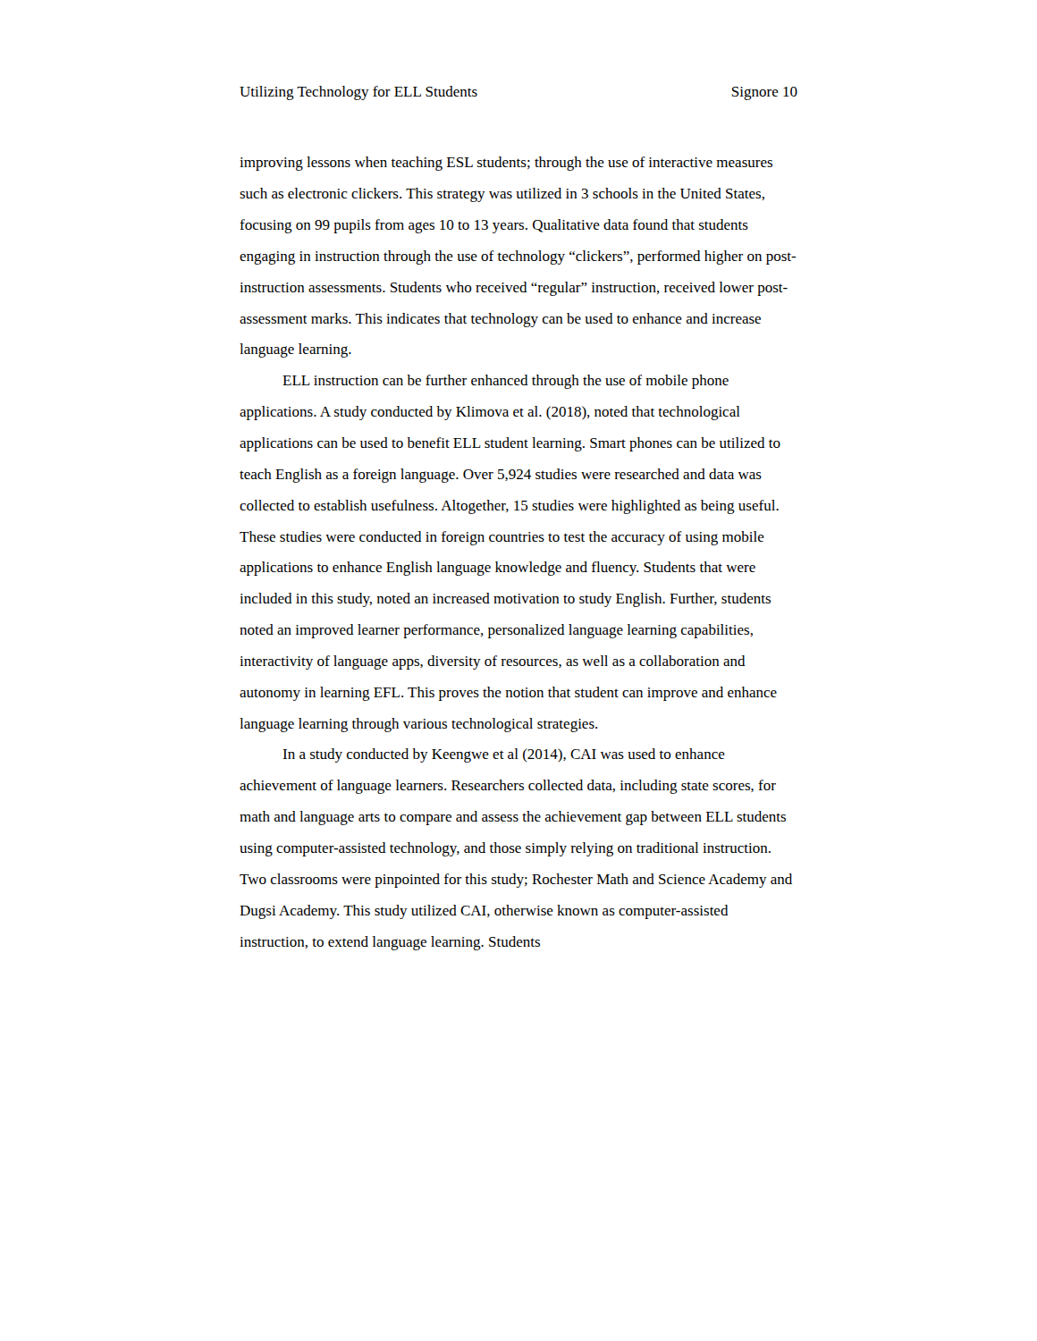Utilizing Technology for ELL Students Signore 10
improving lessons when teaching ESL students; through the use of interactive measures such as electronic clickers. This strategy was utilized in 3 schools in the United States, focusing on 99 pupils from ages 10 to 13 years. Qualitative data found that students engaging in instruction through the use of technology “clickers”, performed higher on post-instruction assessments. Students who received “regular” instruction, received lower post-assessment marks. This indicates that technology can be used to enhance and increase language learning.
ELL instruction can be further enhanced through the use of mobile phone applications. A study conducted by Klimova et al. (2018), noted that technological applications can be used to benefit ELL student learning. Smart phones can be utilized to teach English as a foreign language. Over 5,924 studies were researched and data was collected to establish usefulness. Altogether, 15 studies were highlighted as being useful. These studies were conducted in foreign countries to test the accuracy of using mobile applications to enhance English language knowledge and fluency. Students that were included in this study, noted an increased motivation to study English. Further, students noted an improved learner performance, personalized language learning capabilities, interactivity of language apps, diversity of resources, as well as a collaboration and autonomy in learning EFL. This proves the notion that student can improve and enhance language learning through various technological strategies.
In a study conducted by Keengwe et al (2014), CAI was used to enhance achievement of language learners. Researchers collected data, including state scores, for math and language arts to compare and assess the achievement gap between ELL students using computer-assisted technology, and those simply relying on traditional instruction. Two classrooms were pinpointed for this study; Rochester Math and Science Academy and Dugsi Academy. This study utilized CAI, otherwise known as computer-assisted instruction, to extend language learning. Students